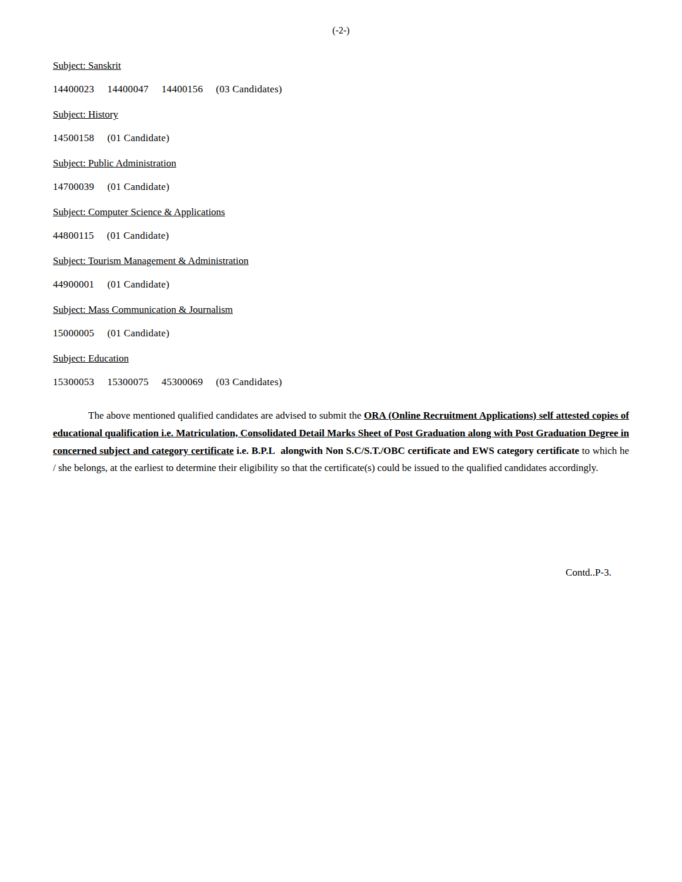(-2-)
Subject: Sanskrit
144000231440004714400156(03 Candidates)
Subject: History
14500158(01 Candidate)
Subject: Public Administration
14700039(01 Candidate)
Subject: Computer Science & Applications
44800115(01 Candidate)
Subject: Tourism Management & Administration
44900001(01 Candidate)
Subject: Mass Communication & Journalism
15000005(01 Candidate)
Subject: Education
153000531530007545300069(03 Candidates)
The above mentioned qualified candidates are advised to submit the ORA (Online Recruitment Applications) self attested copies of educational qualification i.e. Matriculation, Consolidated Detail Marks Sheet of Post Graduation along with Post Graduation Degree in concerned subject and category certificate i.e. B.P.L alongwith Non S.C/S.T./OBC certificate and EWS category certificate to which he / she belongs, at the earliest to determine their eligibility so that the certificate(s) could be issued to the qualified candidates accordingly.
Contd..P-3.